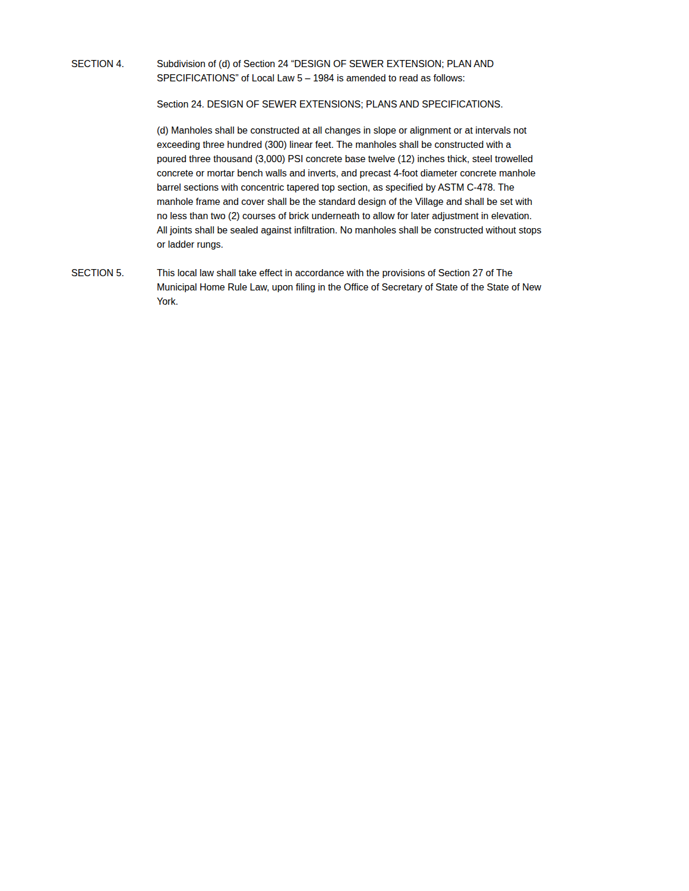SECTION 4.
Subdivision of (d) of Section 24 “DESIGN OF SEWER EXTENSION; PLAN AND SPECIFICATIONS” of Local Law 5 – 1984 is amended to read as follows:
Section 24. DESIGN OF SEWER EXTENSIONS; PLANS AND SPECIFICATIONS.
(d) Manholes shall be constructed at all changes in slope or alignment or at intervals not exceeding three hundred (300) linear feet. The manholes shall be constructed with a poured three thousand (3,000) PSI concrete base twelve (12) inches thick, steel trowelled concrete or mortar bench walls and inverts, and precast 4-foot diameter concrete manhole barrel sections with concentric tapered top section, as specified by ASTM C-478. The manhole frame and cover shall be the standard design of the Village and shall be set with no less than two (2) courses of brick underneath to allow for later adjustment in elevation. All joints shall be sealed against infiltration. No manholes shall be constructed without stops or ladder rungs.
SECTION 5.
This local law shall take effect in accordance with the provisions of Section 27 of The Municipal Home Rule Law, upon filing in the Office of Secretary of State of the State of New York.